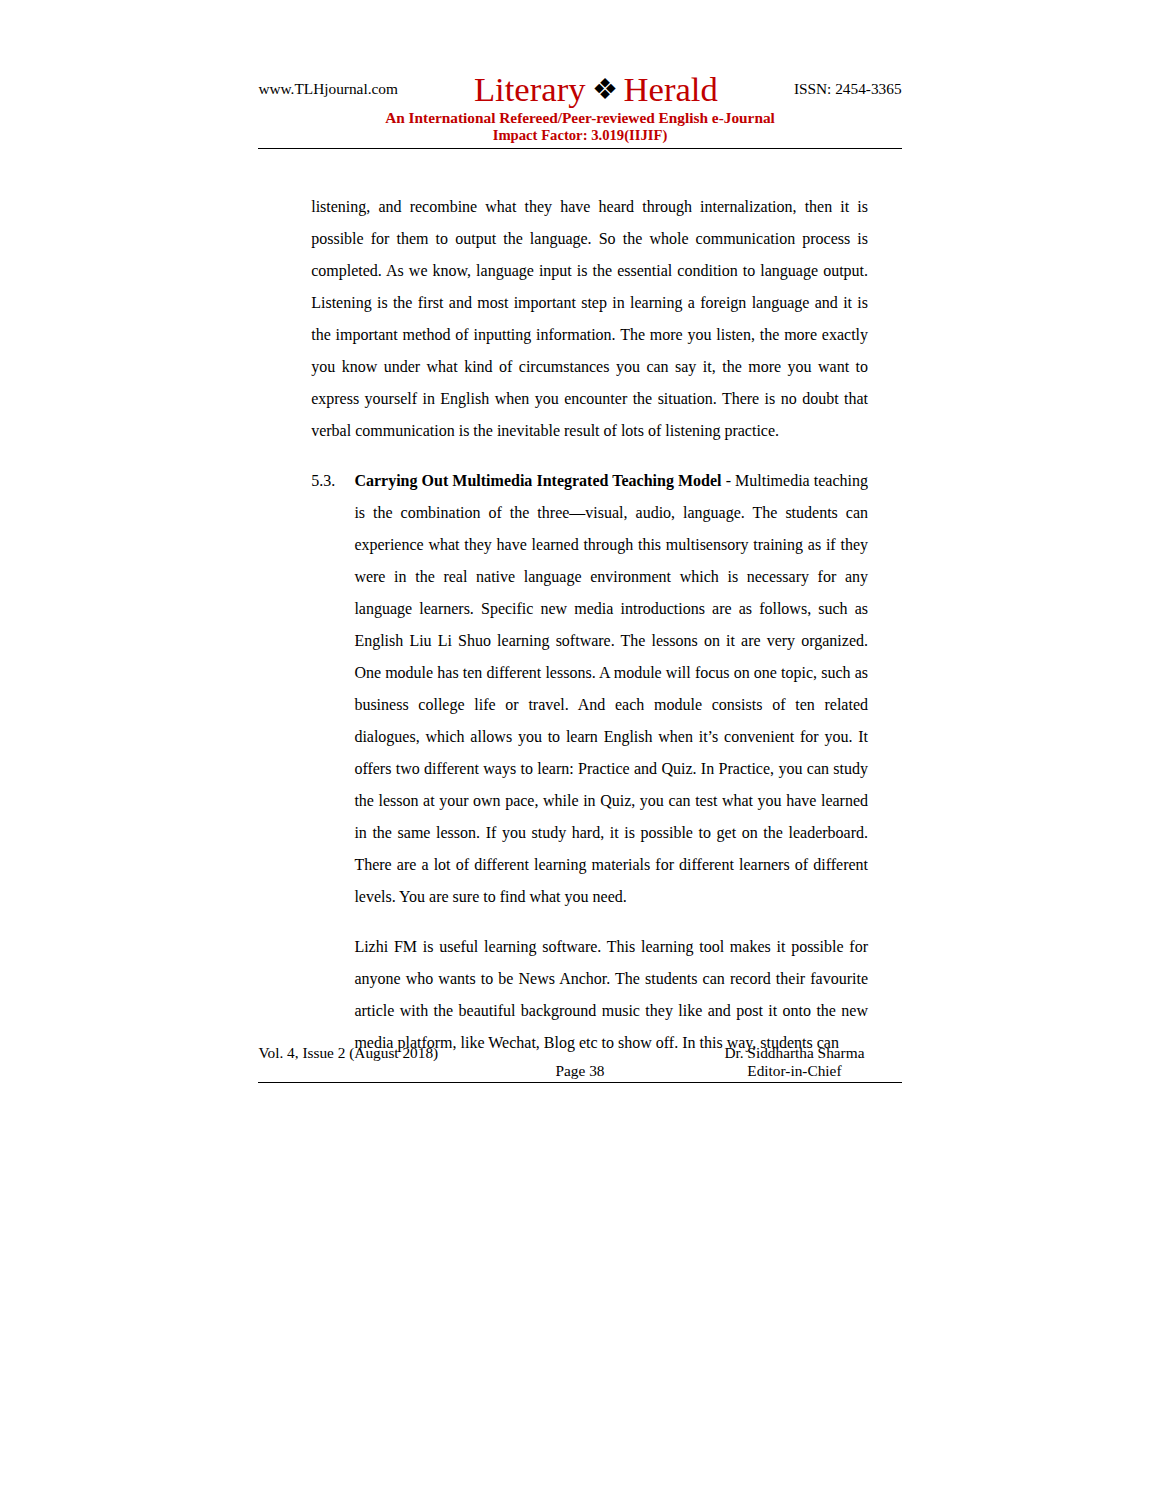www.TLHjournal.com
Literary ❖ Herald
ISSN: 2454-3365
An International Refereed/Peer-reviewed English e-Journal
Impact Factor: 3.019(IIJIF)
listening, and recombine what they have heard through internalization, then it is possible for them to output the language. So the whole communication process is completed. As we know, language input is the essential condition to language output. Listening is the first and most important step in learning a foreign language and it is the important method of inputting information. The more you listen, the more exactly you know under what kind of circumstances you can say it, the more you want to express yourself in English when you encounter the situation. There is no doubt that verbal communication is the inevitable result of lots of listening practice.
5.3.
Carrying Out Multimedia Integrated Teaching Model - Multimedia teaching is the combination of the three—visual, audio, language. The students can experience what they have learned through this multisensory training as if they were in the real native language environment which is necessary for any language learners. Specific new media introductions are as follows, such as English Liu Li Shuo learning software. The lessons on it are very organized. One module has ten different lessons. A module will focus on one topic, such as business college life or travel. And each module consists of ten related dialogues, which allows you to learn English when it’s convenient for you. It offers two different ways to learn: Practice and Quiz. In Practice, you can study the lesson at your own pace, while in Quiz, you can test what you have learned in the same lesson. If you study hard, it is possible to get on the leaderboard. There are a lot of different learning materials for different learners of different levels. You are sure to find what you need.
Lizhi FM is useful learning software. This learning tool makes it possible for anyone who wants to be News Anchor. The students can record their favourite article with the beautiful background music they like and post it onto the new media platform, like Wechat, Blog etc to show off. In this way, students can
Vol. 4, Issue 2 (August 2018)
Page 38
Dr. Siddhartha Sharma
Editor-in-Chief